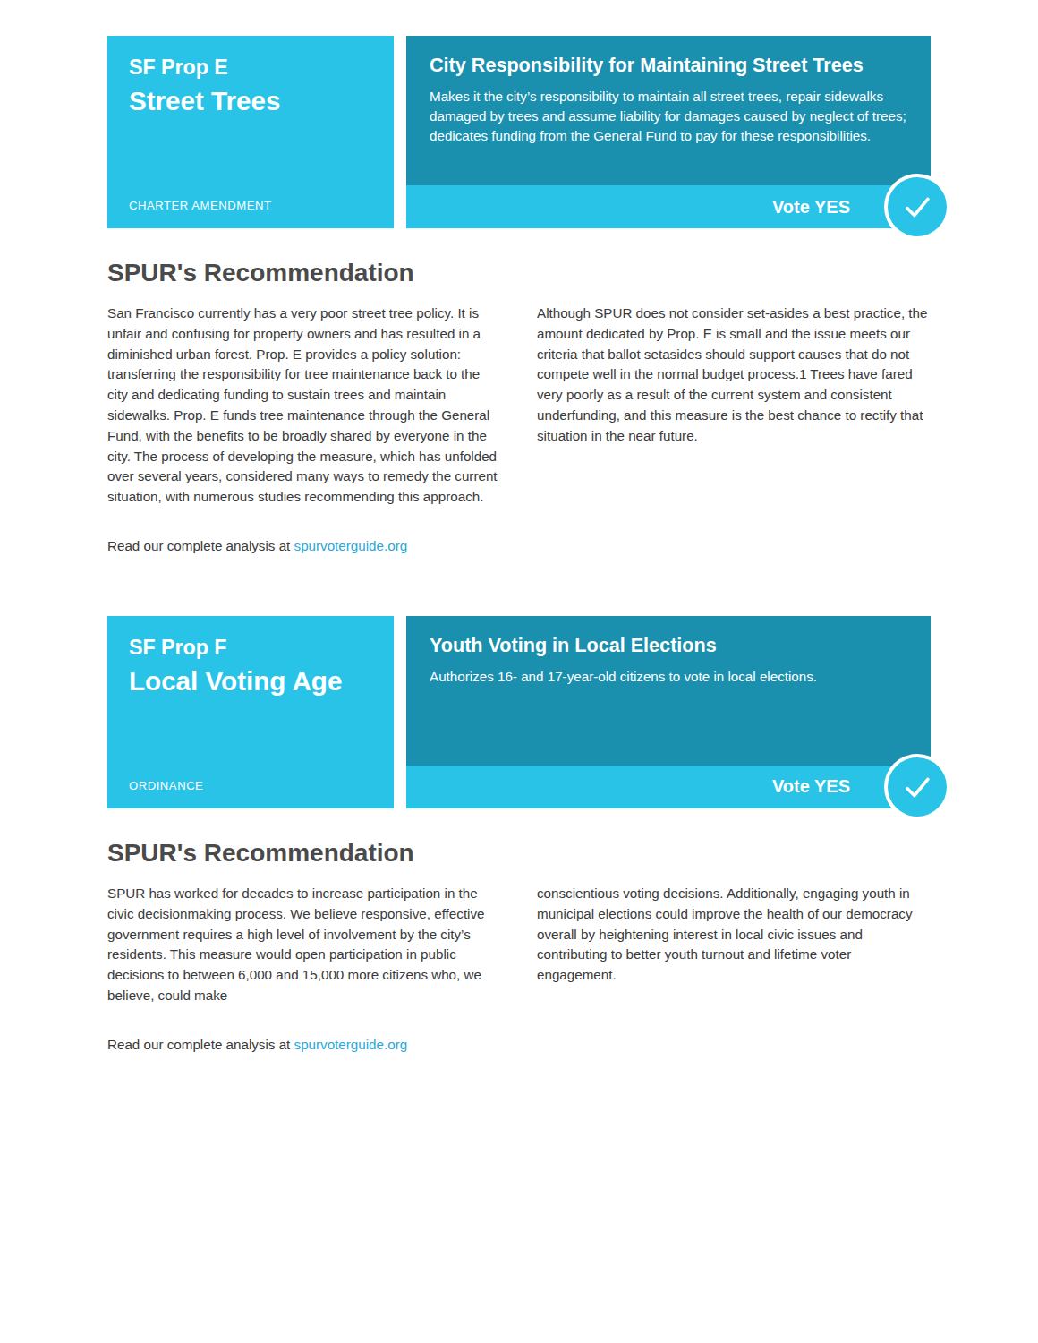SF Prop E
Street Trees
CHARTER AMENDMENT
City Responsibility for Maintaining Street Trees
Makes it the city’s responsibility to maintain all street trees, repair sidewalks damaged by trees and assume liability for damages caused by neglect of trees; dedicates funding from the General Fund to pay for these responsibilities.
Vote YES
SPUR's Recommendation
San Francisco currently has a very poor street tree policy. It is unfair and confusing for property owners and has resulted in a diminished urban forest. Prop. E provides a policy solution: transferring the responsibility for tree maintenance back to the city and dedicating funding to sustain trees and maintain sidewalks. Prop. E funds tree maintenance through the General Fund, with the benefits to be broadly shared by everyone in the city. The process of developing the measure, which has unfolded over several years, considered many ways to remedy the current situation, with numerous studies recommending this approach.
Although SPUR does not consider set-asides a best practice, the amount dedicated by Prop. E is small and the issue meets our criteria that ballot setasides should support causes that do not compete well in the normal budget process.1 Trees have fared very poorly as a result of the current system and consistent underfunding, and this measure is the best chance to rectify that situation in the near future.
Read our complete analysis at spurvoterguide.org
SF Prop F
Local Voting Age
ORDINANCE
Youth Voting in Local Elections
Authorizes 16- and 17-year-old citizens to vote in local elections.
Vote YES
SPUR's Recommendation
SPUR has worked for decades to increase participation in the civic decisionmaking process. We believe responsive, effective government requires a high level of involvement by the city’s residents. This measure would open participation in public decisions to between 6,000 and 15,000 more citizens who, we believe, could make
conscientious voting decisions. Additionally, engaging youth in municipal elections could improve the health of our democracy overall by heightening interest in local civic issues and contributing to better youth turnout and lifetime voter engagement.
Read our complete analysis at spurvoterguide.org